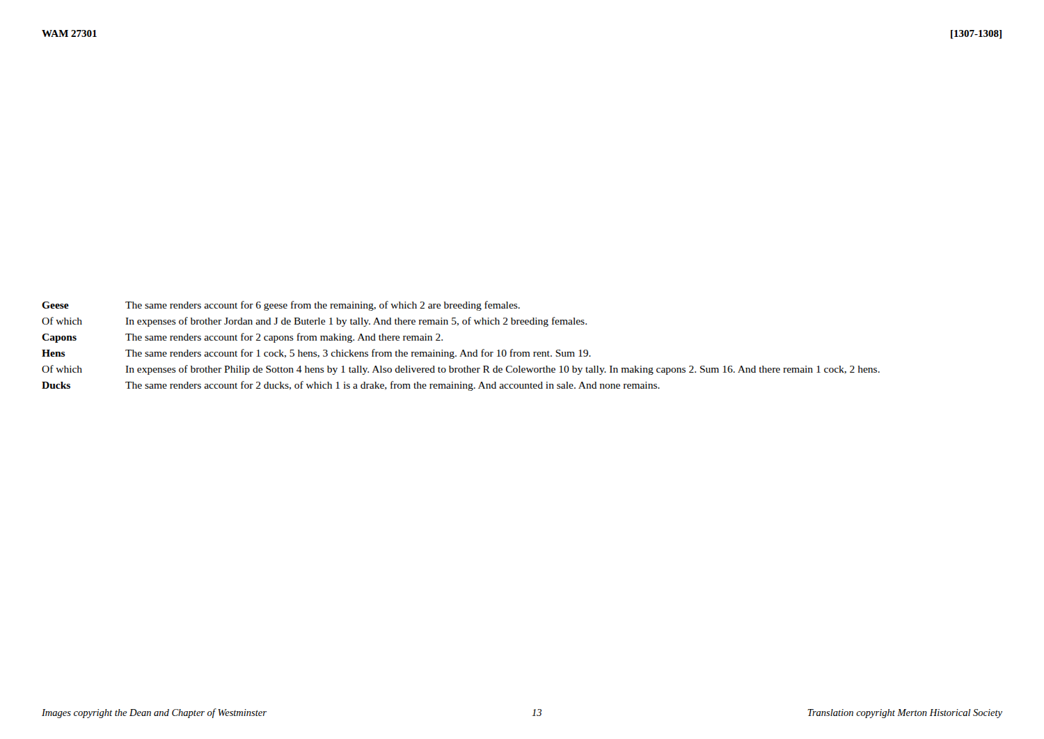WAM 27301 [1307-1308]
| Geese | The same renders account for 6 geese from the remaining, of which 2 are breeding females. |
| Of which | In expenses of brother Jordan and J de Buterle 1 by tally. And there remain 5, of which 2 breeding females. |
| Capons | The same renders account for 2 capons from making. And there remain 2. |
| Hens | The same renders account for 1 cock, 5 hens, 3 chickens from the remaining. And for 10 from rent. Sum 19. |
| Of which | In expenses of brother Philip de Sotton 4 hens by 1 tally. Also delivered to brother R de Coleworthe 10 by tally. In making capons 2. Sum 16. And there remain 1 cock, 2 hens. |
| Ducks | The same renders account for 2 ducks, of which 1 is a drake, from the remaining. And accounted in sale. And none remains. |
Images copyright the Dean and Chapter of Westminster 13 Translation copyright Merton Historical Society